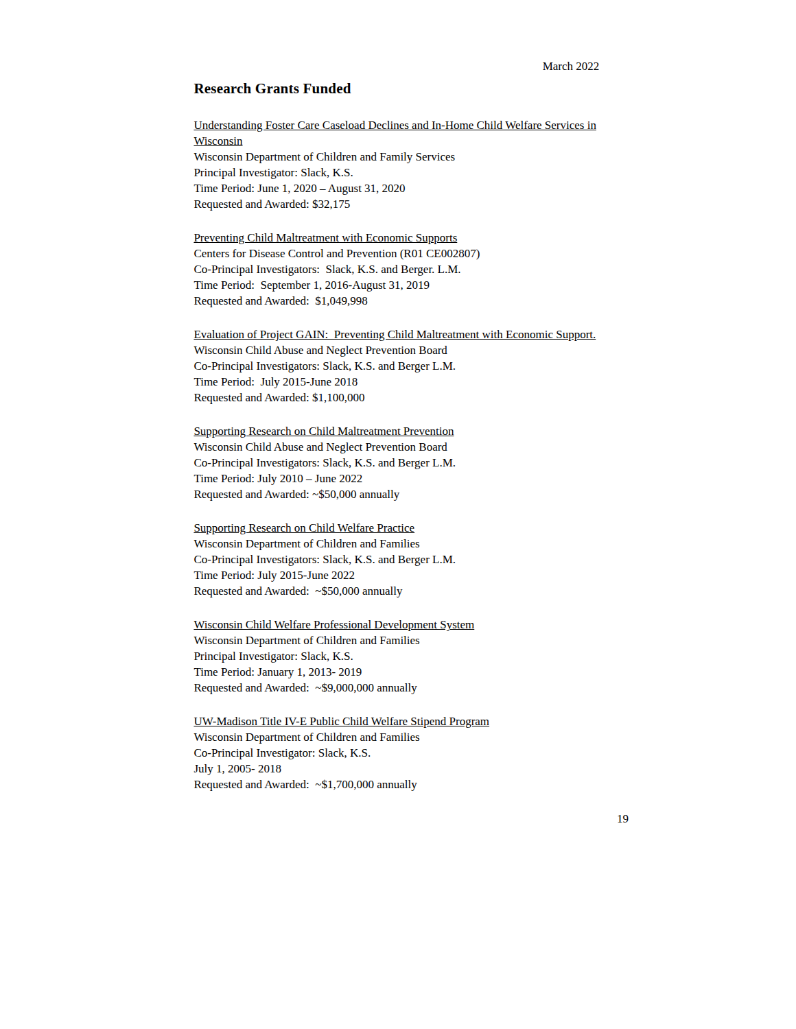March 2022
Research Grants Funded
Understanding Foster Care Caseload Declines and In-Home Child Welfare Services in Wisconsin
Wisconsin Department of Children and Family Services
Principal Investigator: Slack, K.S.
Time Period: June 1, 2020 – August 31, 2020
Requested and Awarded: $32,175
Preventing Child Maltreatment with Economic Supports
Centers for Disease Control and Prevention (R01 CE002807)
Co-Principal Investigators: Slack, K.S. and Berger. L.M.
Time Period: September 1, 2016-August 31, 2019
Requested and Awarded: $1,049,998
Evaluation of Project GAIN: Preventing Child Maltreatment with Economic Support.
Wisconsin Child Abuse and Neglect Prevention Board
Co-Principal Investigators: Slack, K.S. and Berger L.M.
Time Period: July 2015-June 2018
Requested and Awarded: $1,100,000
Supporting Research on Child Maltreatment Prevention
Wisconsin Child Abuse and Neglect Prevention Board
Co-Principal Investigators: Slack, K.S. and Berger L.M.
Time Period: July 2010 – June 2022
Requested and Awarded: ~$50,000 annually
Supporting Research on Child Welfare Practice
Wisconsin Department of Children and Families
Co-Principal Investigators: Slack, K.S. and Berger L.M.
Time Period: July 2015-June 2022
Requested and Awarded: ~$50,000 annually
Wisconsin Child Welfare Professional Development System
Wisconsin Department of Children and Families
Principal Investigator: Slack, K.S.
Time Period: January 1, 2013- 2019
Requested and Awarded: ~$9,000,000 annually
UW-Madison Title IV-E Public Child Welfare Stipend Program
Wisconsin Department of Children and Families
Co-Principal Investigator: Slack, K.S.
July 1, 2005- 2018
Requested and Awarded: ~$1,700,000 annually
19